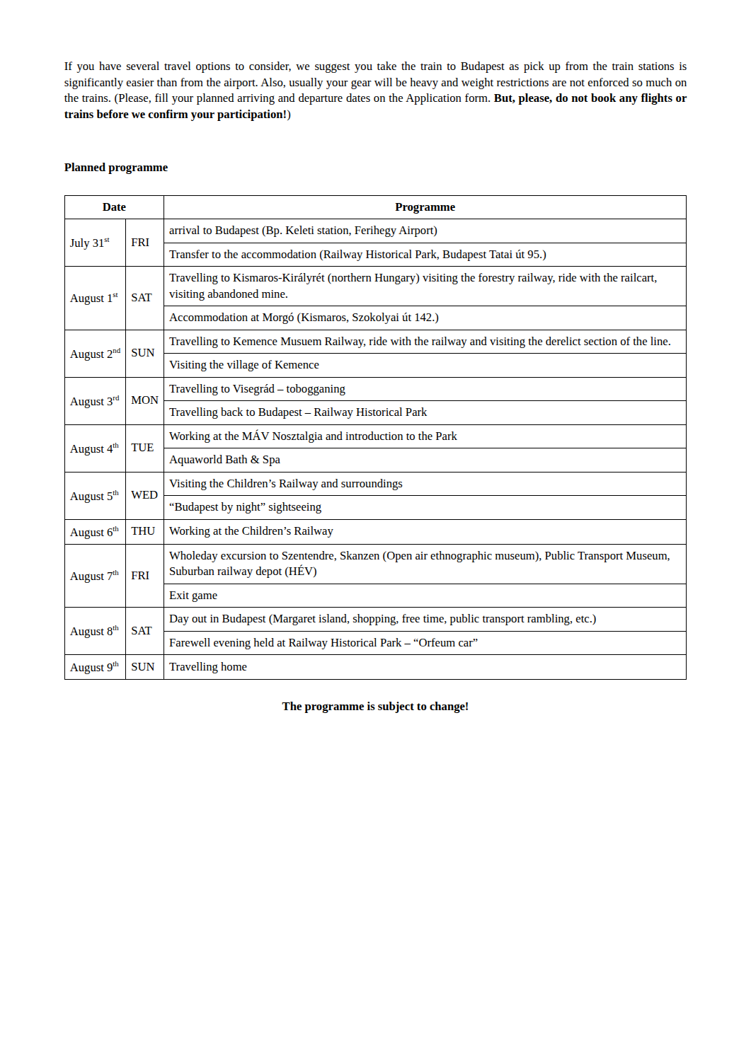If you have several travel options to consider, we suggest you take the train to Budapest as pick up from the train stations is significantly easier than from the airport. Also, usually your gear will be heavy and weight restrictions are not enforced so much on the trains. (Please, fill your planned arriving and departure dates on the Application form. But, please, do not book any flights or trains before we confirm your participation!)
Planned programme
| Date | Programme |
| --- | --- |
| July 31 st | FRI | arrival to Budapest (Bp. Keleti station, Ferihegy Airport) |
| Transfer to the accommodation (Railway Historical Park, Budapest Tatai út 95.) |
| August 1 st | SAT | Travelling to Kismaros-Királyrét (northern Hungary) visiting the forestry railway, ride with the railcart, visiting abandoned mine. |
| Accommodation at Morgó (Kismaros, Szokolyai út 142.) |
| August 2 nd | SUN | Travelling to Kemence Musuem Railway, ride with the railway and visiting the derelict section of the line. |
| Visiting the village of Kemence |
| August 3 rd | MON | Travelling to Visegrád – tobogganing |
| Travelling back to Budapest – Railway Historical Park |
| August 4 th | TUE | Working at the MÁV Nosztalgia and introduction to the Park |
| Aquaworld Bath & Spa |
| August 5 th | WED | Visiting the Children’s Railway and surroundings |
| “Budapest by night” sightseeing |
| August 6 th | THU | Working at the Children’s Railway |
| August 7 th | FRI | Wholeday excursion to Szentendre, Skanzen (Open air ethnographic museum), Public Transport Museum, Suburban railway depot (HÉV) |
| Exit game |
| August 8 th | SAT | Day out in Budapest (Margaret island, shopping, free time, public transport rambling, etc.) |
| Farewell evening held at Railway Historical Park – “Orfeum car” |
| August 9 th | SUN | Travelling home |
The programme is subject to change!